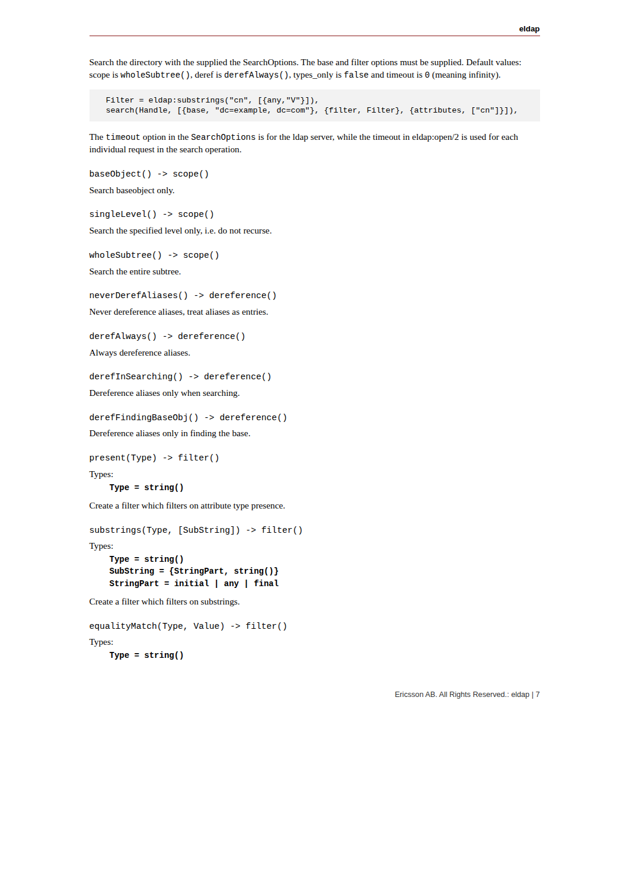eldap
Search the directory with the supplied the SearchOptions. The base and filter options must be supplied. Default values: scope is wholeSubtree(), deref is derefAlways(), types_only is false and timeout is 0 (meaning infinity).
  Filter = eldap:substrings("cn", [{any,"V"}]),
  search(Handle, [{base, "dc=example, dc=com"}, {filter, Filter}, {attributes, ["cn"]}]),
The timeout option in the SearchOptions is for the ldap server, while the timeout in eldap:open/2 is used for each individual request in the search operation.
baseObject() -> scope()
Search baseobject only.
singleLevel() -> scope()
Search the specified level only, i.e. do not recurse.
wholeSubtree() -> scope()
Search the entire subtree.
neverDerefAliases() -> dereference()
Never dereference aliases, treat aliases as entries.
derefAlways() -> dereference()
Always dereference aliases.
derefInSearching() -> dereference()
Dereference aliases only when searching.
derefFindingBaseObj() -> dereference()
Dereference aliases only in finding the base.
present(Type) -> filter()
Types:
Type = string()
Create a filter which filters on attribute type presence.
substrings(Type, [SubString]) -> filter()
Types:
Type = string()
SubString = {StringPart, string()}
StringPart = initial | any | final
Create a filter which filters on substrings.
equalityMatch(Type, Value) -> filter()
Types:
Type = string()
Ericsson AB. All Rights Reserved.: eldap | 7